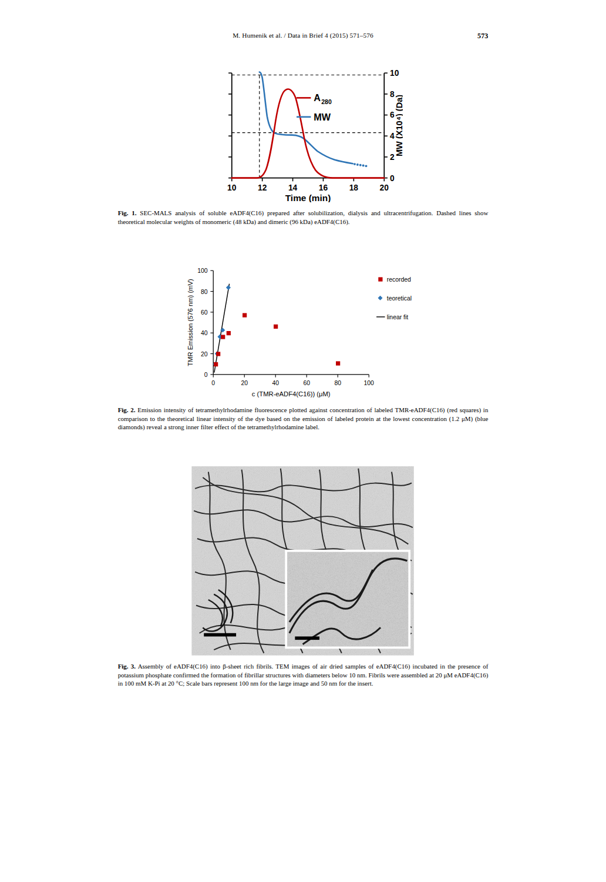M. Humenik et al. / Data in Brief 4 (2015) 571–576 573
10 12 14 16 18 20 Time (min) 0 2 4 6 8 10 MW (X10⁴) (Da) A 280 MW
Fig. 1. SEC-MALS analysis of soluble eADF4(C16) prepared after solubilization, dialysis and ultracentrifugation. Dashed lines show theoretical molecular weights of monomeric (48 kDa) and dimeric (96 kDa) eADF4(C16).
0 20 40 60 80 100 c (TMR-eADF4(C16)) (μM) 0 20 40 60 80 100 TMR Emission (576 nm) (mV) recorded teoretical linear fit
Fig. 2. Emission intensity of tetramethylrhodamine fluorescence plotted against concentration of labeled TMR-eADF4(C16) (red squares) in comparison to the theoretical linear intensity of the dye based on the emission of labeled protein at the lowest concentration (1.2 μM) (blue diamonds) reveal a strong inner filter effect of the tetramethylrhodamine label.
Fig. 3. Assembly of eADF4(C16) into β-sheet rich fibrils. TEM images of air dried samples of eADF4(C16) incubated in the presence of potassium phosphate confirmed the formation of fibrillar structures with diameters below 10 nm. Fibrils were assembled at 20 μM eADF4(C16) in 100 mM K-Pi at 20 °C; Scale bars represent 100 nm for the large image and 50 nm for the insert.